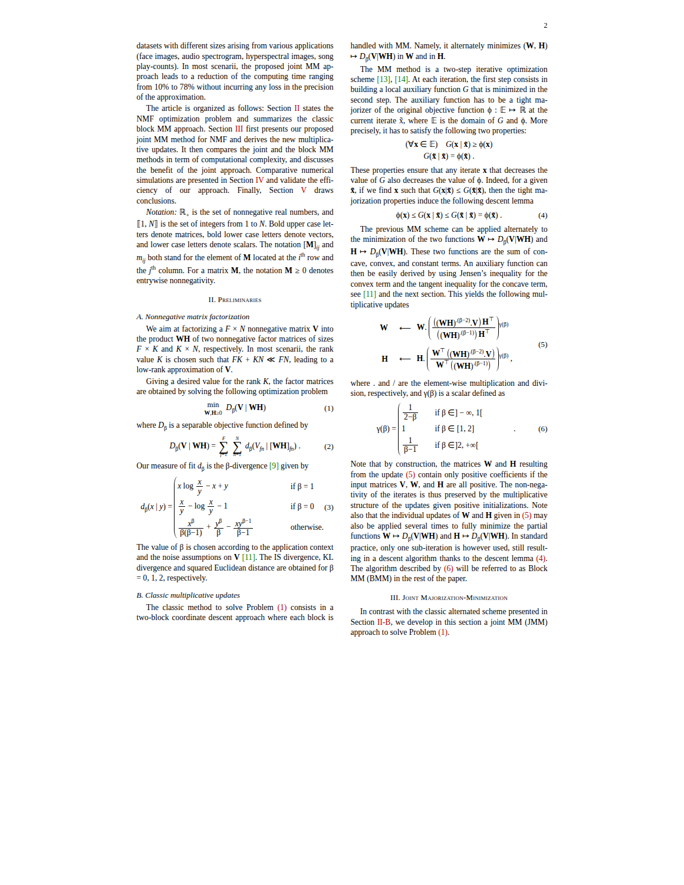2
datasets with different sizes arising from various applications (face images, audio spectrogram, hyperspectral images, song play-counts). In most scenarii, the proposed joint MM approach leads to a reduction of the computing time ranging from 10% to 78% without incurring any loss in the precision of the approximation.
The article is organized as follows: Section II states the NMF optimization problem and summarizes the classic block MM approach. Section III first presents our proposed joint MM method for NMF and derives the new multiplicative updates. It then compares the joint and the block MM methods in term of computational complexity, and discusses the benefit of the joint approach. Comparative numerical simulations are presented in Section IV and validate the efficiency of our approach. Finally, Section V draws conclusions.
Notation: ℝ+ is the set of nonnegative real numbers, and ⟦1, N⟧ is the set of integers from 1 to N. Bold upper case letters denote matrices, bold lower case letters denote vectors, and lower case letters denote scalars. The notation [M]ij and mij both stand for the element of M located at the ith row and the jth column. For a matrix M, the notation M ≥ 0 denotes entrywise nonnegativity.
II. Preliminaries
A. Nonnegative matrix factorization
We aim at factorizing a F × N nonnegative matrix V into the product WH of two nonnegative factor matrices of sizes F × K and K × N, respectively. In most scenarii, the rank value K is chosen such that FK + KN ≪ FN, leading to a low-rank approximation of V.
Giving a desired value for the rank K, the factor matrices are obtained by solving the following optimization problem
min
W,H≥0
Dβ(V | WH) (1)
where Dβ is a separable objective function defined by
Dβ(V | WH) = F∑f=1 N∑n=1 dβ(Vfn | [WH]fn) . (2)
Our measure of fit dβ is the β-divergence [9] given by
dβ(x | y) =
| x log x y − x + y | if β = 1 |
| x y − log x y − 1 | if β = 0 |
| x β β(β−1) + y β β − xy β−1 β−1 | otherwise. |
(3)
The value of β is chosen according to the application context and the noise assumptions on V [11]. The IS divergence, KL divergence and squared Euclidean distance are obtained for β = 0, 1, 2, respectively.
B. Classic multiplicative updates
The classic method to solve Problem (1) consists in a two-block coordinate descent approach where each block is handled with MM. Namely, it alternately minimizes (W, H) ↦ Dβ(V|WH) in W and in H.
The MM method is a two-step iterative optimization scheme [13], [14]. At each iteration, the first step consists in building a local auxiliary function G that is minimized in the second step. The auxiliary function has to be a tight majorizer of the original objective function ϕ : 𝔼 ↦ ℝ at the current iterate x̃, where 𝔼 is the domain of G and ϕ. More precisely, it has to satisfy the following two properties:
(∀x ∈ 𝔼) G(x | x̃) ≥ ϕ(x)
G(x̃ | x̃) = ϕ(x̃) .
These properties ensure that any iterate x that decreases the value of G also decreases the value of ϕ. Indeed, for a given x̃, if we find x such that G(x|x̃) ≤ G(x̃|x̃), then the tight majorization properties induce the following descent lemma
ϕ(x) ≤ G(x | x̃) ≤ G(x̃ | x̃) = ϕ(x̃) . (4)
The previous MM scheme can be applied alternately to the minimization of the two functions W ↦ Dβ(V|WH) and H ↦ Dβ(V|WH). These two functions are the sum of concave, convex, and constant terms. An auxiliary function can then be easily derived by using Jensen’s inequality for the convex term and the tangent inequality for the concave term, see [11] and the next section. This yields the following multiplicative updates
| W | ⟵ | W . ( WH ) .(β−2) . V H ⊤ ( WH ) .(β−1) H ⊤ γ(β) |
| H | ⟵ | H . W ⊤ ( WH ) .(β−2) . V W ⊤ ( WH ) .(β−1) γ(β) , |
(5)
where . and / are the element-wise multiplication and division, respectively, and γ(β) is a scalar defined as
γ(β) =
| 1 2−β | if β ∈] − ∞, 1[ |
| 1 | if β ∈ [1, 2] | . |
| 1 β−1 | if β ∈]2, +∞[ |
(6)
Note that by construction, the matrices W and H resulting from the update (5) contain only positive coefficients if the input matrices V, W, and H are all positive. The non-negativity of the iterates is thus preserved by the multiplicative structure of the updates given positive initializations. Note also that the individual updates of W and H given in (5) may also be applied several times to fully minimize the partial functions W ↦ Dβ(V|WH) and H ↦ Dβ(V|WH). In standard practice, only one sub-iteration is however used, still resulting in a descent algorithm thanks to the descent lemma (4). The algorithm described by (6) will be referred to as Block MM (BMM) in the rest of the paper.
III. Joint Majorization-Minimization
In contrast with the classic alternated scheme presented in Section II-B, we develop in this section a joint MM (JMM) approach to solve Problem (1).